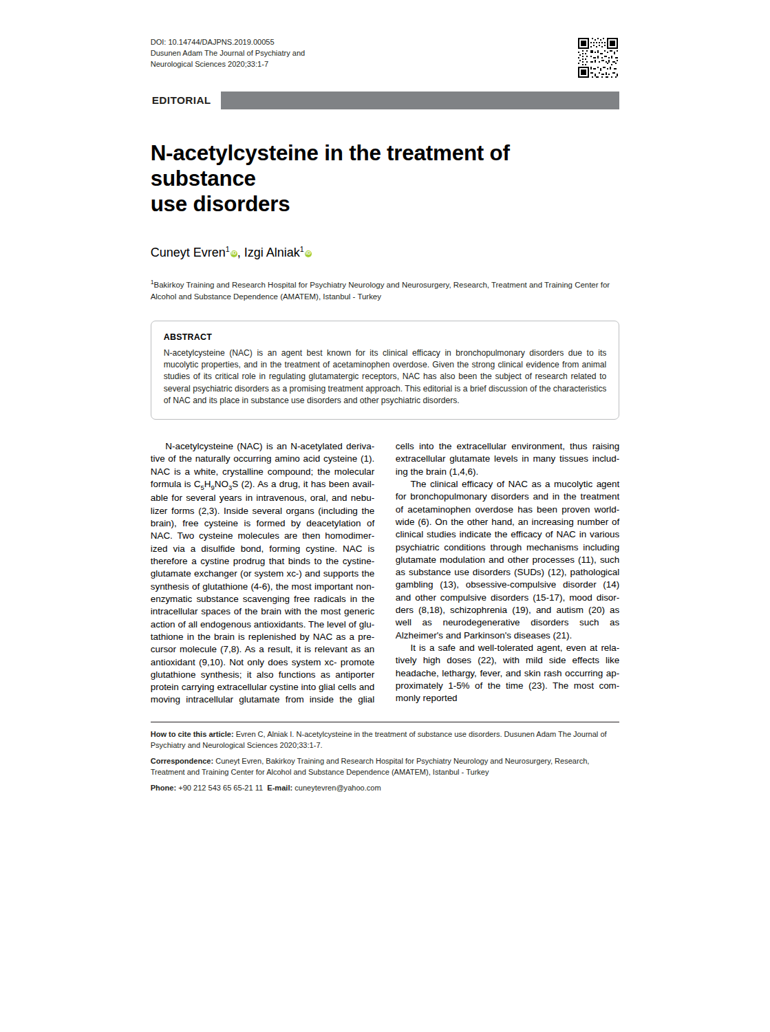DOI: 10.14744/DAJPNS.2019.00055
Dusunen Adam The Journal of Psychiatry and
Neurological Sciences 2020;33:1-7
EDITORIAL
N-acetylcysteine in the treatment of substance
use disorders
Cuneyt Evren1 , Izgi Alniak1
1Bakirkoy Training and Research Hospital for Psychiatry Neurology and Neurosurgery, Research, Treatment and Training Center for Alcohol and Substance Dependence (AMATEM), Istanbul - Turkey
ABSTRACT
N-acetylcysteine (NAC) is an agent best known for its clinical efficacy in bronchopulmonary disorders due to its mucolytic properties, and in the treatment of acetaminophen overdose. Given the strong clinical evidence from animal studies of its critical role in regulating glutamatergic receptors, NAC has also been the subject of research related to several psychiatric disorders as a promising treatment approach. This editorial is a brief discussion of the characteristics of NAC and its place in substance use disorders and other psychiatric disorders.
N-acetylcysteine (NAC) is an N-acetylated derivative of the naturally occurring amino acid cysteine (1). NAC is a white, crystalline compound; the molecular formula is C5H9NO3S (2). As a drug, it has been available for several years in intravenous, oral, and nebulizer forms (2,3). Inside several organs (including the brain), free cysteine is formed by deacetylation of NAC. Two cysteine molecules are then homodimerized via a disulfide bond, forming cystine. NAC is therefore a cystine prodrug that binds to the cystine-glutamate exchanger (or system xc-) and supports the synthesis of glutathione (4-6), the most important non-enzymatic substance scavenging free radicals in the intracellular spaces of the brain with the most generic action of all endogenous antioxidants. The level of glutathione in the brain is replenished by NAC as a precursor molecule (7,8). As a result, it is relevant as an antioxidant (9,10). Not only does system xc- promote glutathione synthesis; it also functions as antiporter protein carrying extracellular cystine into glial cells and moving intracellular glutamate from inside the glial cells into the extracellular environment, thus raising extracellular glutamate levels in many tissues including the brain (1,4,6).
The clinical efficacy of NAC as a mucolytic agent for bronchopulmonary disorders and in the treatment of acetaminophen overdose has been proven worldwide (6). On the other hand, an increasing number of clinical studies indicate the efficacy of NAC in various psychiatric conditions through mechanisms including glutamate modulation and other processes (11), such as substance use disorders (SUDs) (12), pathological gambling (13), obsessive-compulsive disorder (14) and other compulsive disorders (15-17), mood disorders (8,18), schizophrenia (19), and autism (20) as well as neurodegenerative disorders such as Alzheimer's and Parkinson's diseases (21).
It is a safe and well-tolerated agent, even at relatively high doses (22), with mild side effects like headache, lethargy, fever, and skin rash occurring approximately 1-5% of the time (23). The most commonly reported
How to cite this article: Evren C, Alniak I. N-acetylcysteine in the treatment of substance use disorders. Dusunen Adam The Journal of Psychiatry and Neurological Sciences 2020;33:1-7.
Correspondence: Cuneyt Evren, Bakirkoy Training and Research Hospital for Psychiatry Neurology and Neurosurgery, Research, Treatment and Training Center for Alcohol and Substance Dependence (AMATEM), Istanbul - Turkey
Phone: +90 212 543 65 65-21 11 E-mail: cuneytevren@yahoo.com